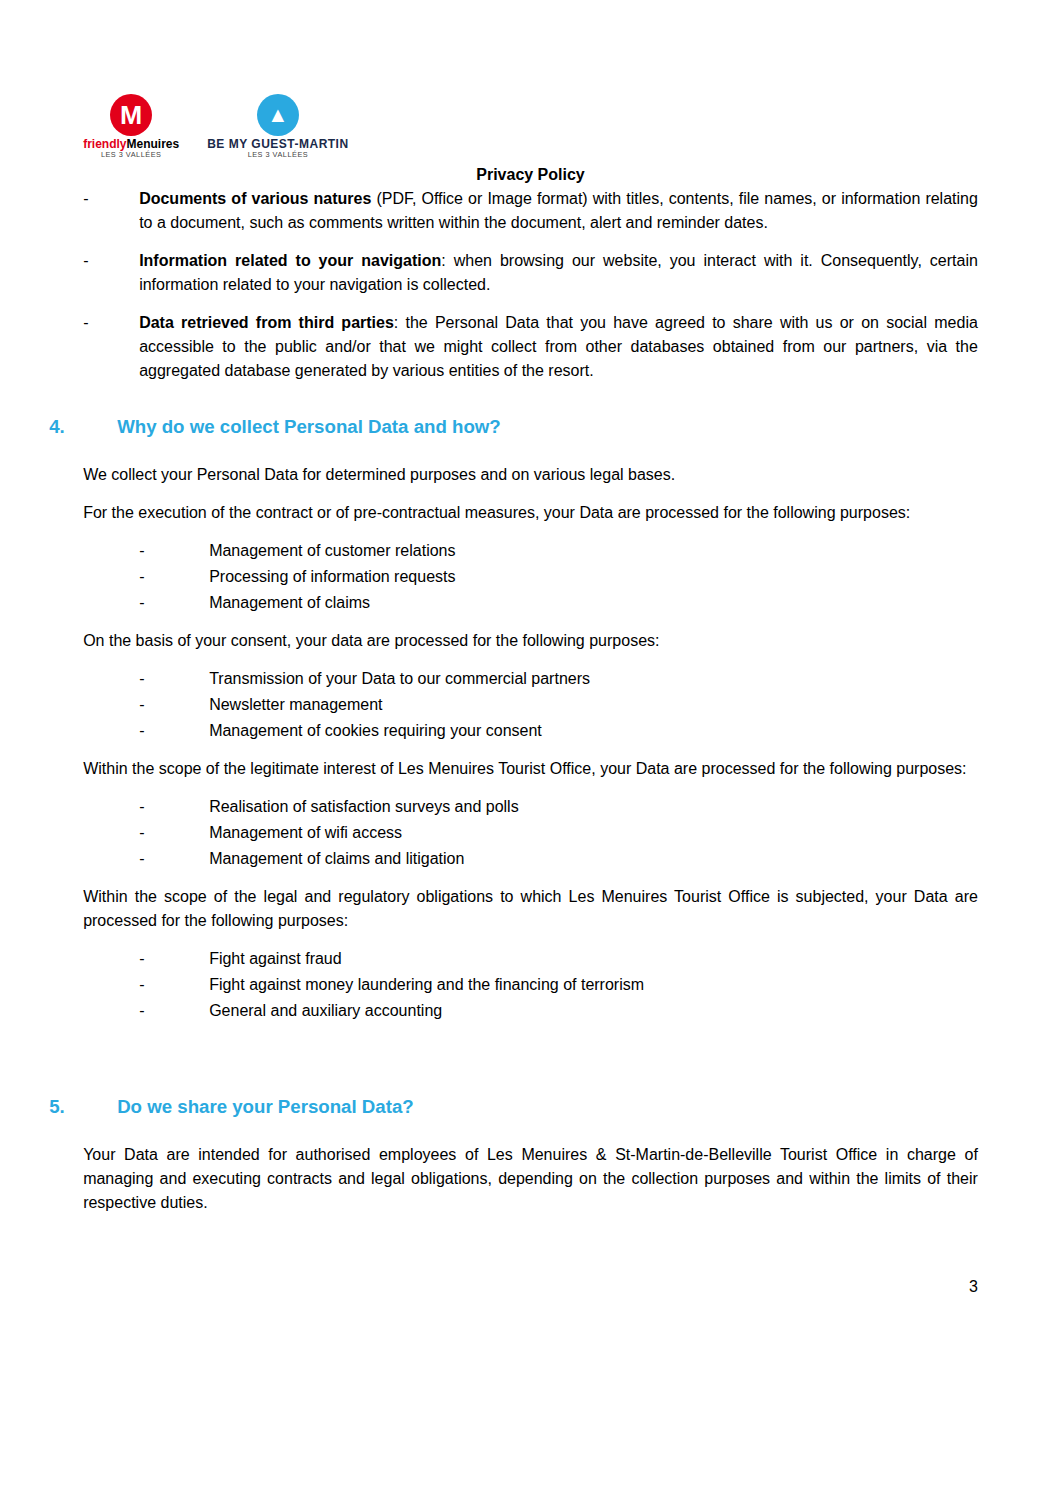M
friendly Menuires
LES 3 VALLÉES
▲
BE MY GUEST-MARTIN
LES 3 VALLÉES
Privacy Policy
-Documents of various natures (PDF, Office or Image format) with titles, contents, file names, or information relating to a document, such as comments written within the document, alert and reminder dates.
-Information related to your navigation: when browsing our website, you interact with it. Consequently, certain information related to your navigation is collected.
-Data retrieved from third parties: the Personal Data that you have agreed to share with us or on social media accessible to the public and/or that we might collect from other databases obtained from our partners, via the aggregated database generated by various entities of the resort.
4. Why do we collect Personal Data and how?
We collect your Personal Data for determined purposes and on various legal bases.
For the execution of the contract or of pre-contractual measures, your Data are processed for the following purposes:
Management of customer relations
Processing of information requests
Management of claims
On the basis of your consent, your data are processed for the following purposes:
Transmission of your Data to our commercial partners
Newsletter management
Management of cookies requiring your consent
Within the scope of the legitimate interest of Les Menuires Tourist Office, your Data are processed for the following purposes:
Realisation of satisfaction surveys and polls
Management of wifi access
Management of claims and litigation
Within the scope of the legal and regulatory obligations to which Les Menuires Tourist Office is subjected, your Data are processed for the following purposes:
Fight against fraud
Fight against money laundering and the financing of terrorism
General and auxiliary accounting
5. Do we share your Personal Data?
Your Data are intended for authorised employees of Les Menuires & St-Martin-de-Belleville Tourist Office in charge of managing and executing contracts and legal obligations, depending on the collection purposes and within the limits of their respective duties.
3